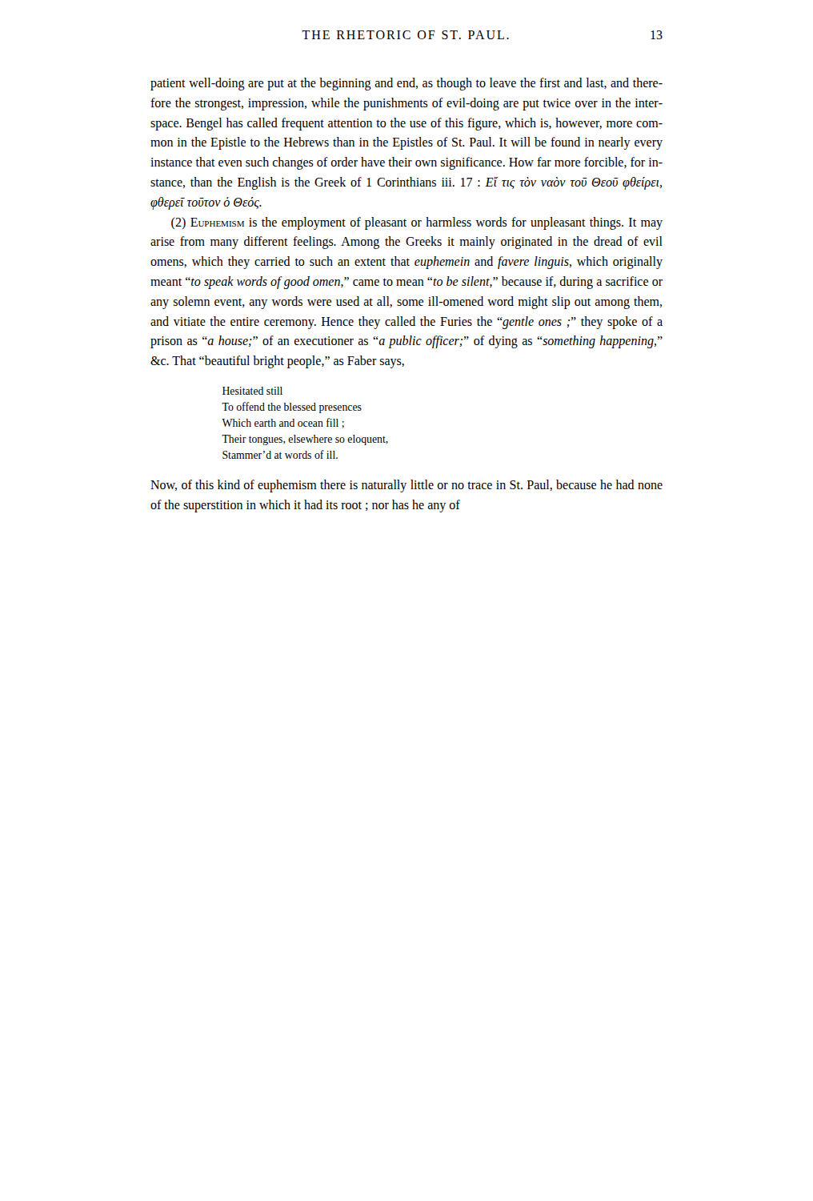The Rhetoric of St. Paul.
13
patient well-doing are put at the beginning and end, as though to leave the first and last, and therefore the strongest, impression, while the punishments of evil-doing are put twice over in the interspace. Bengel has called frequent attention to the use of this figure, which is, however, more common in the Epistle to the Hebrews than in the Epistles of St. Paul. It will be found in nearly every instance that even such changes of order have their own significance. How far more forcible, for instance, than the English is the Greek of 1 Corinthians iii. 17 : Εἴ τις τὸν ναὸν τοῦ Θεοῦ φθείρει, φθερεῖ τοῦτον ὁ Θεός.
(2) Euphemism is the employment of pleasant or harmless words for unpleasant things. It may arise from many different feelings. Among the Greeks it mainly originated in the dread of evil omens, which they carried to such an extent that euphemein and favere linguis, which originally meant “to speak words of good omen,” came to mean “to be silent,” because if, during a sacrifice or any solemn event, any words were used at all, some ill-omened word might slip out among them, and vitiate the entire ceremony. Hence they called the Furies the “gentle ones ;” they spoke of a prison as “a house;” of an executioner as “a public officer;” of dying as “something happening,” &c. That “beautiful bright people,” as Faber says,
Hesitated still
To offend the blessed presences
Which earth and ocean fill ;
Their tongues, elsewhere so eloquent,
Stammer’d at words of ill.
Now, of this kind of euphemism there is naturally little or no trace in St. Paul, because he had none of the superstition in which it had its root ; nor has he any of